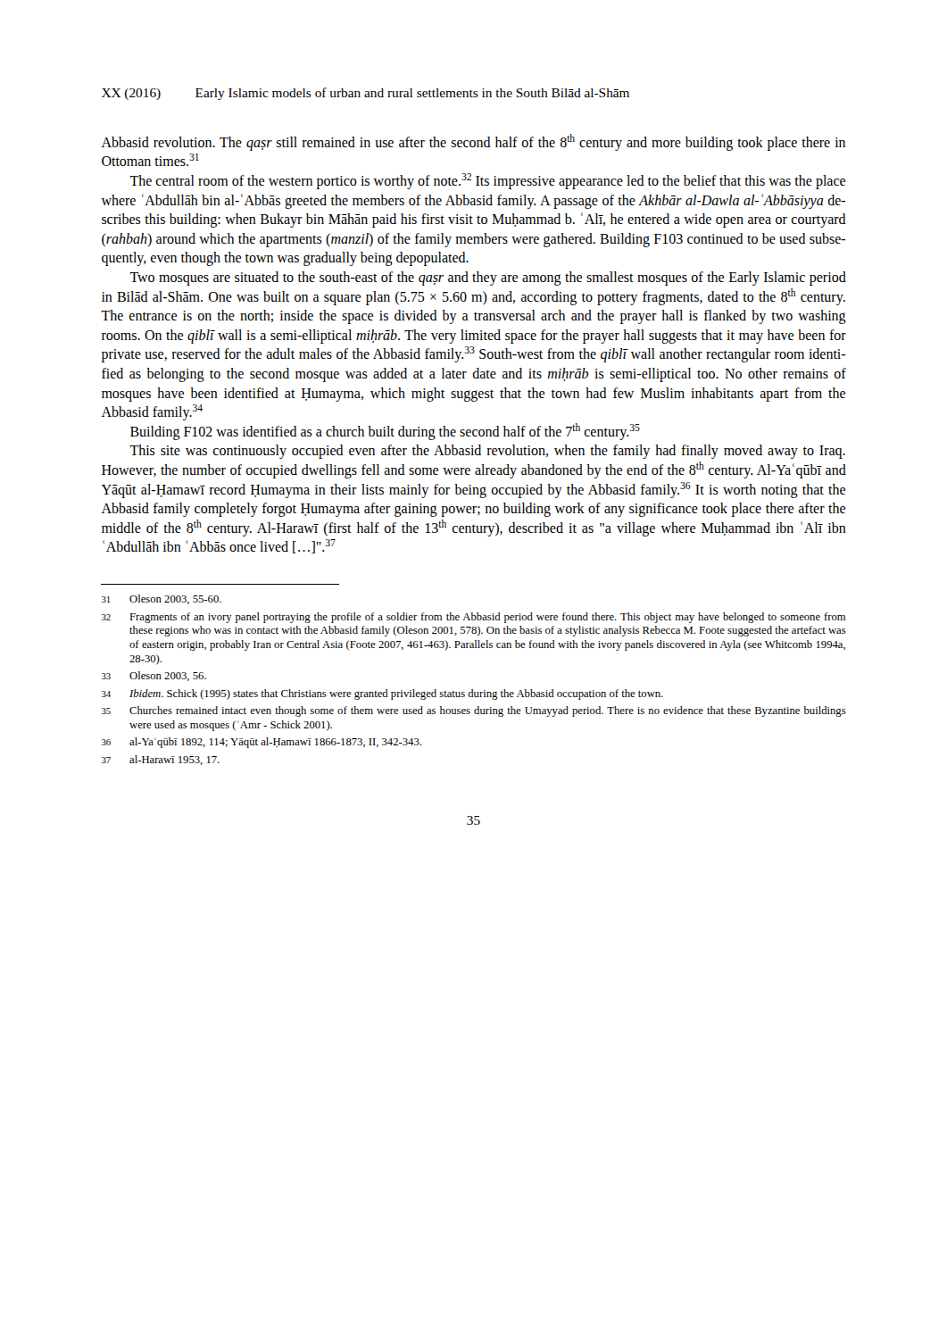XX (2016) Early Islamic models of urban and rural settlements in the South Bilād al-Shām
Abbasid revolution. The qaṣr still remained in use after the second half of the 8th century and more building took place there in Ottoman times.31
The central room of the western portico is worthy of note.32 Its impressive appearance led to the belief that this was the place where ʿAbdullāh bin al-ʿAbbās greeted the members of the Abbasid family. A passage of the Akhbār al-Dawla al-ʿAbbāsiyya describes this building: when Bukayr bin Māhān paid his first visit to Muḥammad b. ʿAlī, he entered a wide open area or courtyard (rahbah) around which the apartments (manzil) of the family members were gathered. Building F103 continued to be used subsequently, even though the town was gradually being depopulated.
Two mosques are situated to the south-east of the qaṣr and they are among the smallest mosques of the Early Islamic period in Bilād al-Shām. One was built on a square plan (5.75 × 5.60 m) and, according to pottery fragments, dated to the 8th century. The entrance is on the north; inside the space is divided by a transversal arch and the prayer hall is flanked by two washing rooms. On the qiblī wall is a semi-elliptical miḥrāb. The very limited space for the prayer hall suggests that it may have been for private use, reserved for the adult males of the Abbasid family.33 South-west from the qiblī wall another rectangular room identified as belonging to the second mosque was added at a later date and its miḥrāb is semi-elliptical too. No other remains of mosques have been identified at Ḥumayma, which might suggest that the town had few Muslim inhabitants apart from the Abbasid family.34
Building F102 was identified as a church built during the second half of the 7th century.35
This site was continuously occupied even after the Abbasid revolution, when the family had finally moved away to Iraq. However, the number of occupied dwellings fell and some were already abandoned by the end of the 8th century. Al-Yaʿqūbī and Yāqūt al-Ḥamawī record Ḥumayma in their lists mainly for being occupied by the Abbasid family.36 It is worth noting that the Abbasid family completely forgot Ḥumayma after gaining power; no building work of any significance took place there after the middle of the 8th century. Al-Harawī (first half of the 13th century), described it as "a village where Muḥammad ibn ʿAlī ibn ʿAbdullāh ibn ʿAbbās once lived […]".37
31 Oleson 2003, 55-60.
32 Fragments of an ivory panel portraying the profile of a soldier from the Abbasid period were found there. This object may have belonged to someone from these regions who was in contact with the Abbasid family (Oleson 2001, 578). On the basis of a stylistic analysis Rebecca M. Foote suggested the artefact was of eastern origin, probably Iran or Central Asia (Foote 2007, 461-463). Parallels can be found with the ivory panels discovered in Ayla (see Whitcomb 1994a, 28-30).
33 Oleson 2003, 56.
34 Ibidem. Schick (1995) states that Christians were granted privileged status during the Abbasid occupation of the town.
35 Churches remained intact even though some of them were used as houses during the Umayyad period. There is no evidence that these Byzantine buildings were used as mosques (ʿAmr - Schick 2001).
36 al-Yaʿqūbī 1892, 114; Yāqūt al-Ḥamawī 1866-1873, II, 342-343.
37 al-Harawī 1953, 17.
35